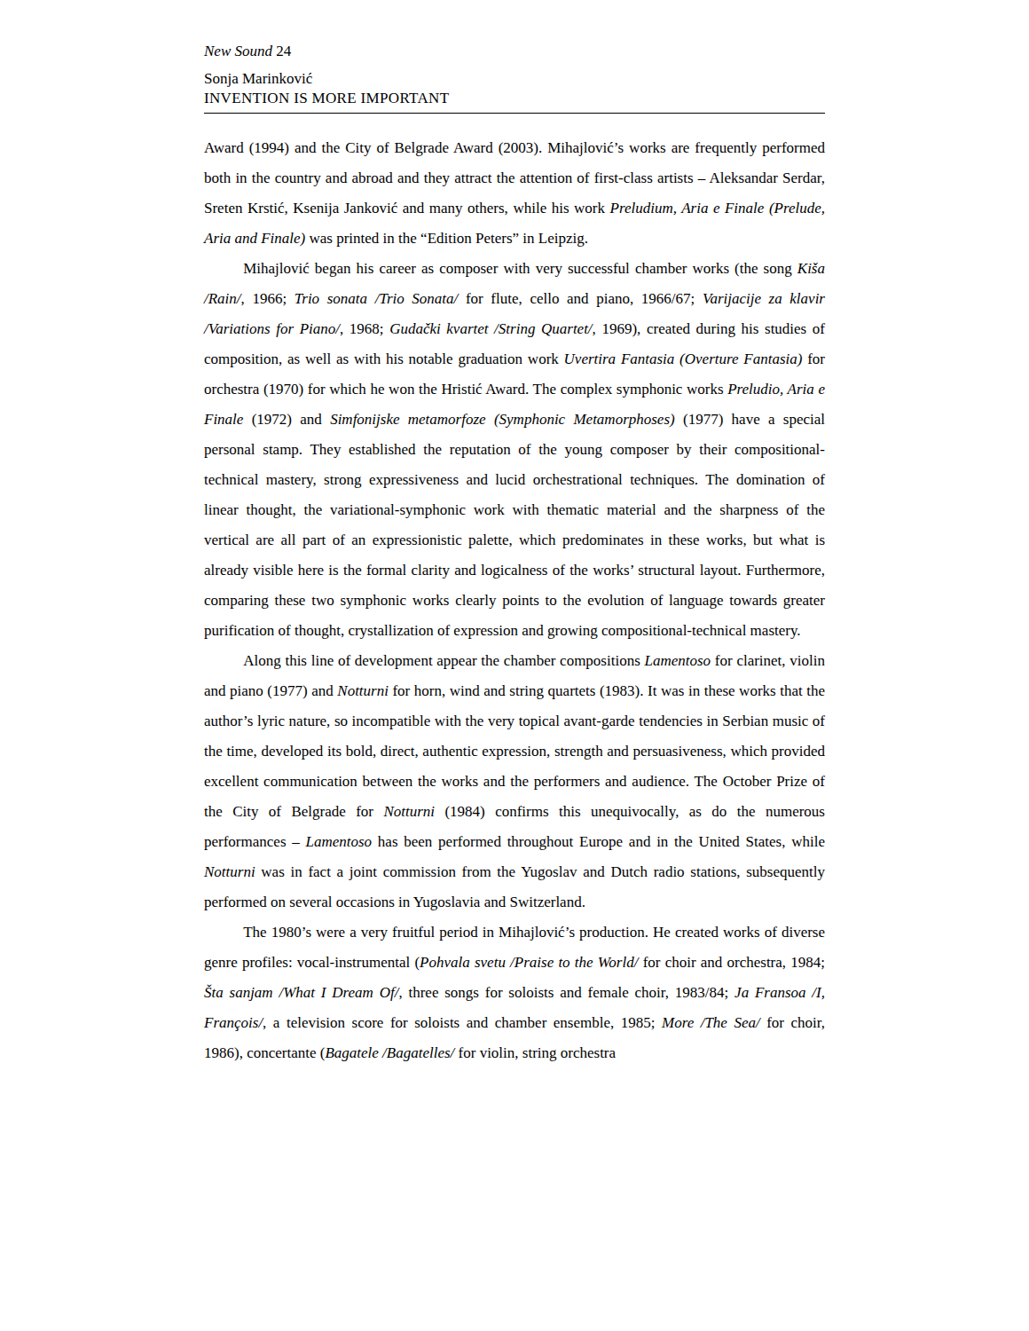New Sound 24
Sonja Marinković
INVENTION IS MORE IMPORTANT
Award (1994) and the City of Belgrade Award (2003). Mihajlović’s works are frequently performed both in the country and abroad and they attract the attention of first-class artists – Aleksandar Serdar, Sreten Krstić, Ksenija Janković and many others, while his work Preludium, Aria e Finale (Prelude, Aria and Finale) was printed in the “Edition Peters” in Leipzig.
Mihajlović began his career as composer with very successful chamber works (the song Kiša /Rain/, 1966; Trio sonata /Trio Sonata/ for flute, cello and piano, 1966/67; Varijacije za klavir /Variations for Piano/, 1968; Gudački kvartet /String Quartet/, 1969), created during his studies of composition, as well as with his notable graduation work Uvertira Fantasia (Overture Fantasia) for orchestra (1970) for which he won the Hristić Award. The complex symphonic works Preludio, Aria e Finale (1972) and Simfonijske metamorfoze (Symphonic Metamorphoses) (1977) have a special personal stamp. They established the reputation of the young composer by their compositional-technical mastery, strong expressiveness and lucid orchestrational techniques. The domination of linear thought, the variational-symphonic work with thematic material and the sharpness of the vertical are all part of an expressionistic palette, which predominates in these works, but what is already visible here is the formal clarity and logicalness of the works’ structural layout. Furthermore, comparing these two symphonic works clearly points to the evolution of language towards greater purification of thought, crystallization of expression and growing compositional-technical mastery.
Along this line of development appear the chamber compositions Lamentoso for clarinet, violin and piano (1977) and Notturni for horn, wind and string quartets (1983). It was in these works that the author’s lyric nature, so incompatible with the very topical avant-garde tendencies in Serbian music of the time, developed its bold, direct, authentic expression, strength and persuasiveness, which provided excellent communication between the works and the performers and audience. The October Prize of the City of Belgrade for Notturni (1984) confirms this unequivocally, as do the numerous performances – Lamentoso has been performed throughout Europe and in the United States, while Notturni was in fact a joint commission from the Yugoslav and Dutch radio stations, subsequently performed on several occasions in Yugoslavia and Switzerland.
The 1980’s were a very fruitful period in Mihajlović’s production. He created works of diverse genre profiles: vocal-instrumental (Pohvala svetu /Praise to the World/ for choir and orchestra, 1984; Šta sanjam /What I Dream Of/, three songs for soloists and female choir, 1983/84; Ja Fransoa /I, François/, a television score for soloists and chamber ensemble, 1985; More /The Sea/ for choir, 1986), concertante (Bagatele /Bagatelles/ for violin, string orchestra